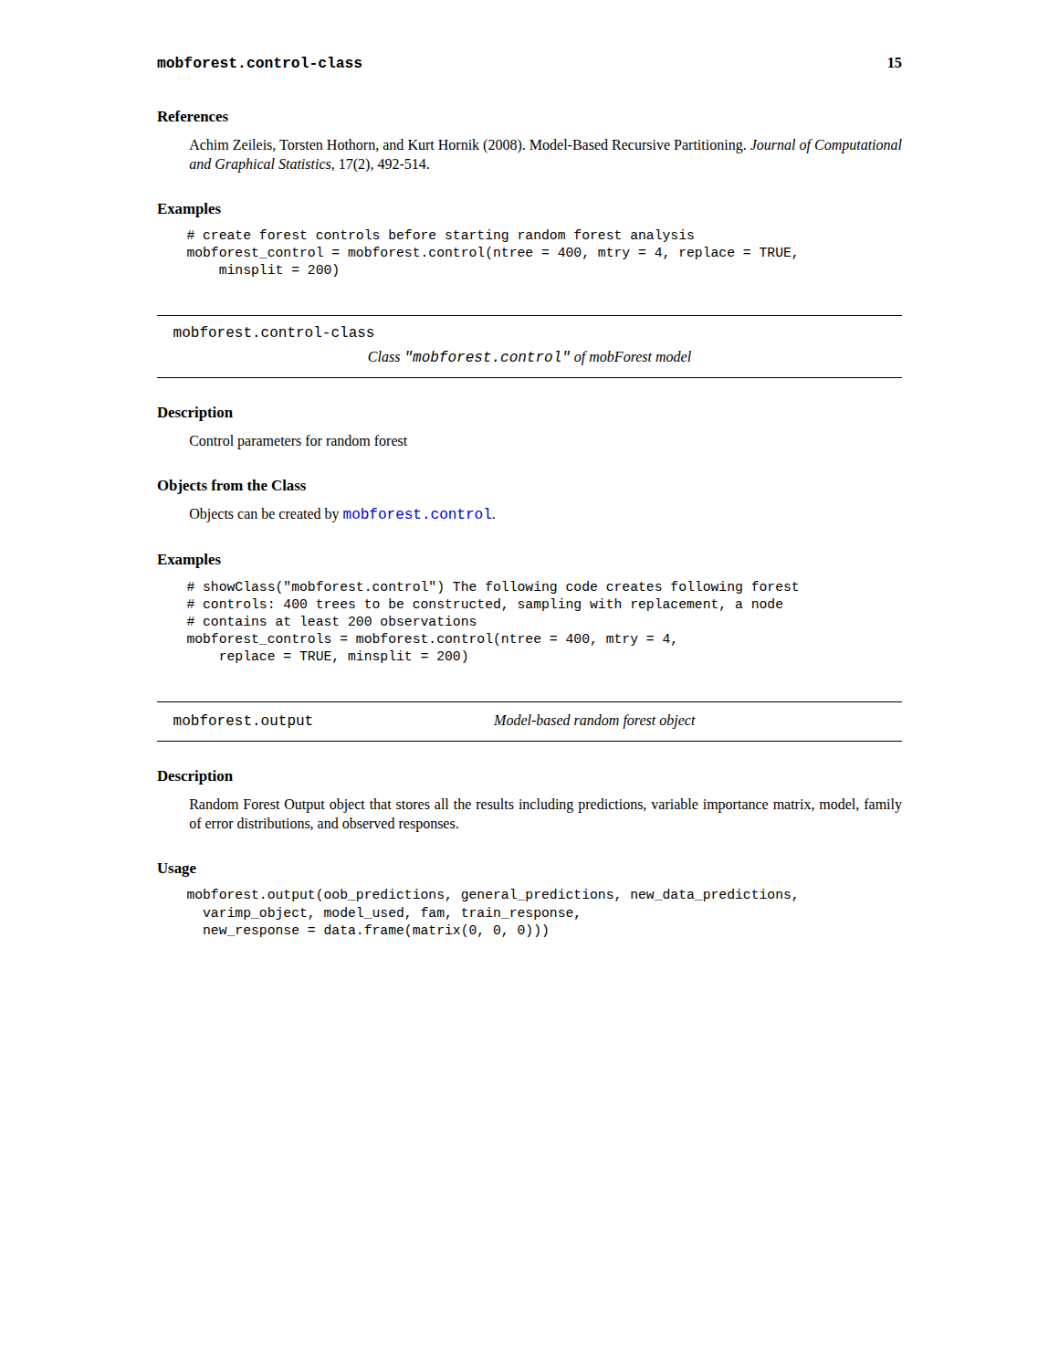mobforest.control-class 15
References
Achim Zeileis, Torsten Hothorn, and Kurt Hornik (2008). Model-Based Recursive Partitioning. Journal of Computational and Graphical Statistics, 17(2), 492-514.
Examples
# create forest controls before starting random forest analysis
mobforest_control = mobforest.control(ntree = 400, mtry = 4, replace = TRUE,
    minsplit = 200)
mobforest.control-class
Class "mobforest.control" of mobForest model
Description
Control parameters for random forest
Objects from the Class
Objects can be created by mobforest.control.
Examples
# showClass("mobforest.control") The following code creates following forest
# controls: 400 trees to be constructed, sampling with replacement, a node
# contains at least 200 observations
mobforest_controls = mobforest.control(ntree = 400, mtry = 4,
    replace = TRUE, minsplit = 200)
mobforest.output
Model-based random forest object
Description
Random Forest Output object that stores all the results including predictions, variable importance matrix, model, family of error distributions, and observed responses.
Usage
mobforest.output(oob_predictions, general_predictions, new_data_predictions,
  varimp_object, model_used, fam, train_response,
  new_response = data.frame(matrix(0, 0, 0)))